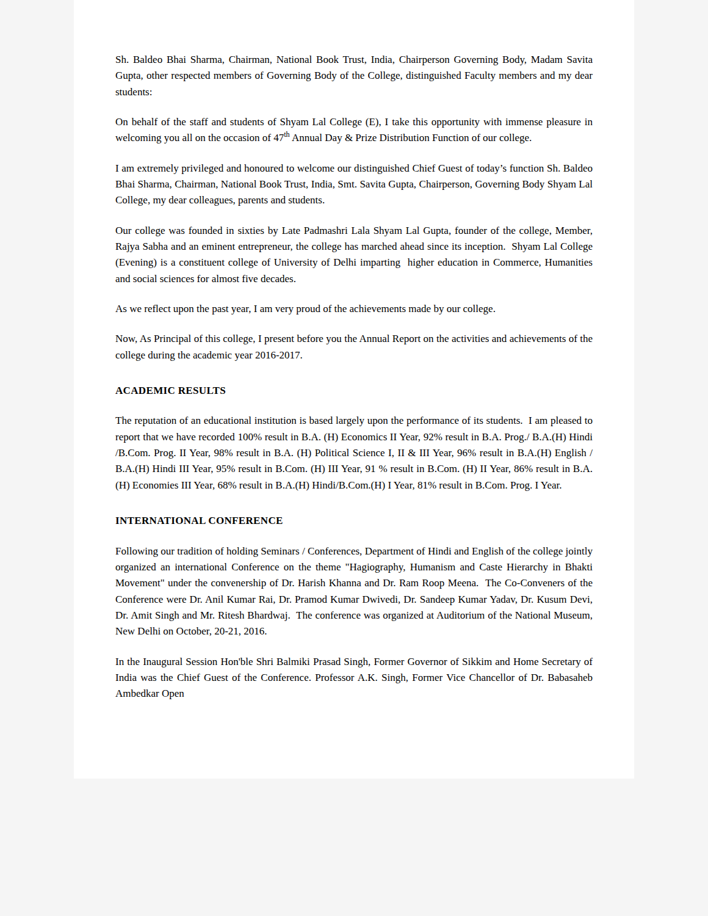Sh. Baldeo Bhai Sharma, Chairman, National Book Trust, India, Chairperson Governing Body, Madam Savita Gupta, other respected members of Governing Body of the College, distinguished Faculty members and my dear students:
On behalf of the staff and students of Shyam Lal College (E), I take this opportunity with immense pleasure in welcoming you all on the occasion of 47th Annual Day & Prize Distribution Function of our college.
I am extremely privileged and honoured to welcome our distinguished Chief Guest of today’s function Sh. Baldeo Bhai Sharma, Chairman, National Book Trust, India, Smt. Savita Gupta, Chairperson, Governing Body Shyam Lal College, my dear colleagues, parents and students.
Our college was founded in sixties by Late Padmashri Lala Shyam Lal Gupta, founder of the college, Member, Rajya Sabha and an eminent entrepreneur, the college has marched ahead since its inception. Shyam Lal College (Evening) is a constituent college of University of Delhi imparting higher education in Commerce, Humanities and social sciences for almost five decades.
As we reflect upon the past year, I am very proud of the achievements made by our college.
Now, As Principal of this college, I present before you the Annual Report on the activities and achievements of the college during the academic year 2016-2017.
Academic Results
The reputation of an educational institution is based largely upon the performance of its students. I am pleased to report that we have recorded 100% result in B.A. (H) Economics II Year, 92% result in B.A. Prog./ B.A.(H) Hindi /B.Com. Prog. II Year, 98% result in B.A. (H) Political Science I, II & III Year, 96% result in B.A.(H) English / B.A.(H) Hindi III Year, 95% result in B.Com. (H) III Year, 91 % result in B.Com. (H) II Year, 86% result in B.A.(H) Economies III Year, 68% result in B.A.(H) Hindi/B.Com.(H) I Year, 81% result in B.Com. Prog. I Year.
International Conference
Following our tradition of holding Seminars / Conferences, Department of Hindi and English of the college jointly organized an international Conference on the theme "Hagiography, Humanism and Caste Hierarchy in Bhakti Movement" under the convenership of Dr. Harish Khanna and Dr. Ram Roop Meena. The Co-Conveners of the Conference were Dr. Anil Kumar Rai, Dr. Pramod Kumar Dwivedi, Dr. Sandeep Kumar Yadav, Dr. Kusum Devi, Dr. Amit Singh and Mr. Ritesh Bhardwaj. The conference was organized at Auditorium of the National Museum, New Delhi on October, 20-21, 2016.
In the Inaugural Session Hon'ble Shri Balmiki Prasad Singh, Former Governor of Sikkim and Home Secretary of India was the Chief Guest of the Conference. Professor A.K. Singh, Former Vice Chancellor of Dr. Babasaheb Ambedkar Open